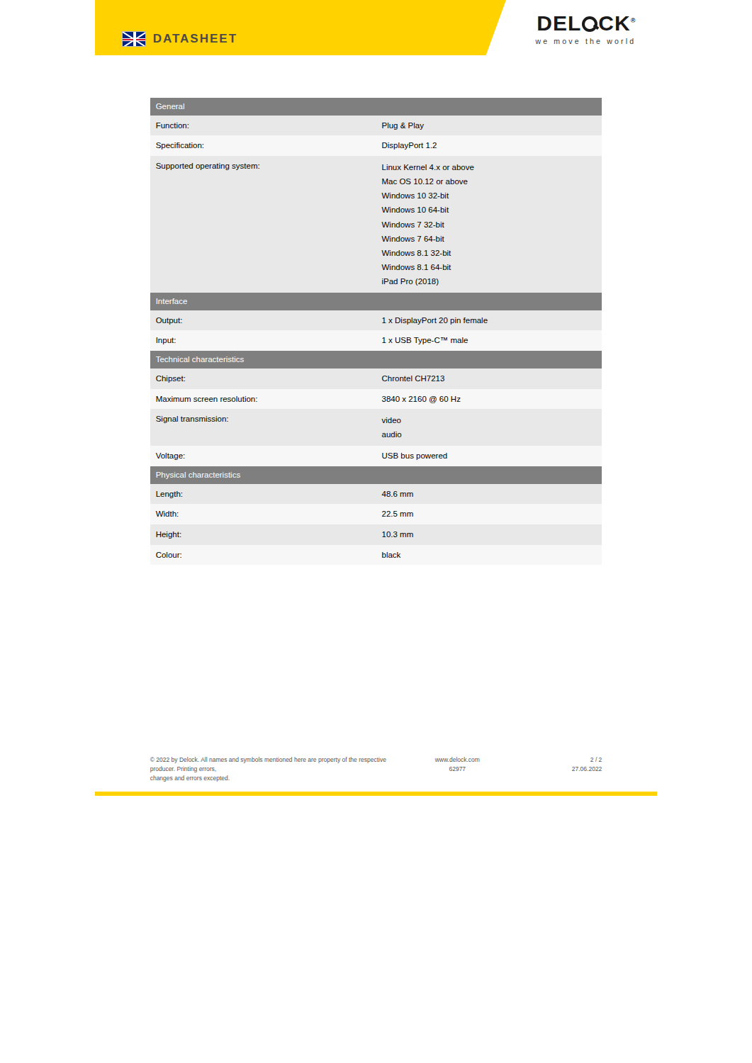DATASHEET
DEL CK®
we move the world
| General |
| Function: | Plug & Play |
| Specification: | DisplayPort 1.2 |
| Supported operating system: | Linux Kernel 4.x or above Mac OS 10.12 or above Windows 10 32-bit Windows 10 64-bit Windows 7 32-bit Windows 7 64-bit Windows 8.1 32-bit Windows 8.1 64-bit iPad Pro (2018) |
| Interface |
| Output: | 1 x DisplayPort 20 pin female |
| Input: | 1 x USB Type-C™ male |
| Technical characteristics |
| Chipset: | Chrontel CH7213 |
| Maximum screen resolution: | 3840 x 2160 @ 60 Hz |
| Signal transmission: | video audio |
| Voltage: | USB bus powered |
| Physical characteristics |
| Length: | 48.6 mm |
| Width: | 22.5 mm |
| Height: | 10.3 mm |
| Colour: | black |
© 2022 by Delock. All names and symbols mentioned here are property of the respective producer. Printing errors,
changes and errors excepted.
www.delock.com
62977
2 / 2
27.06.2022